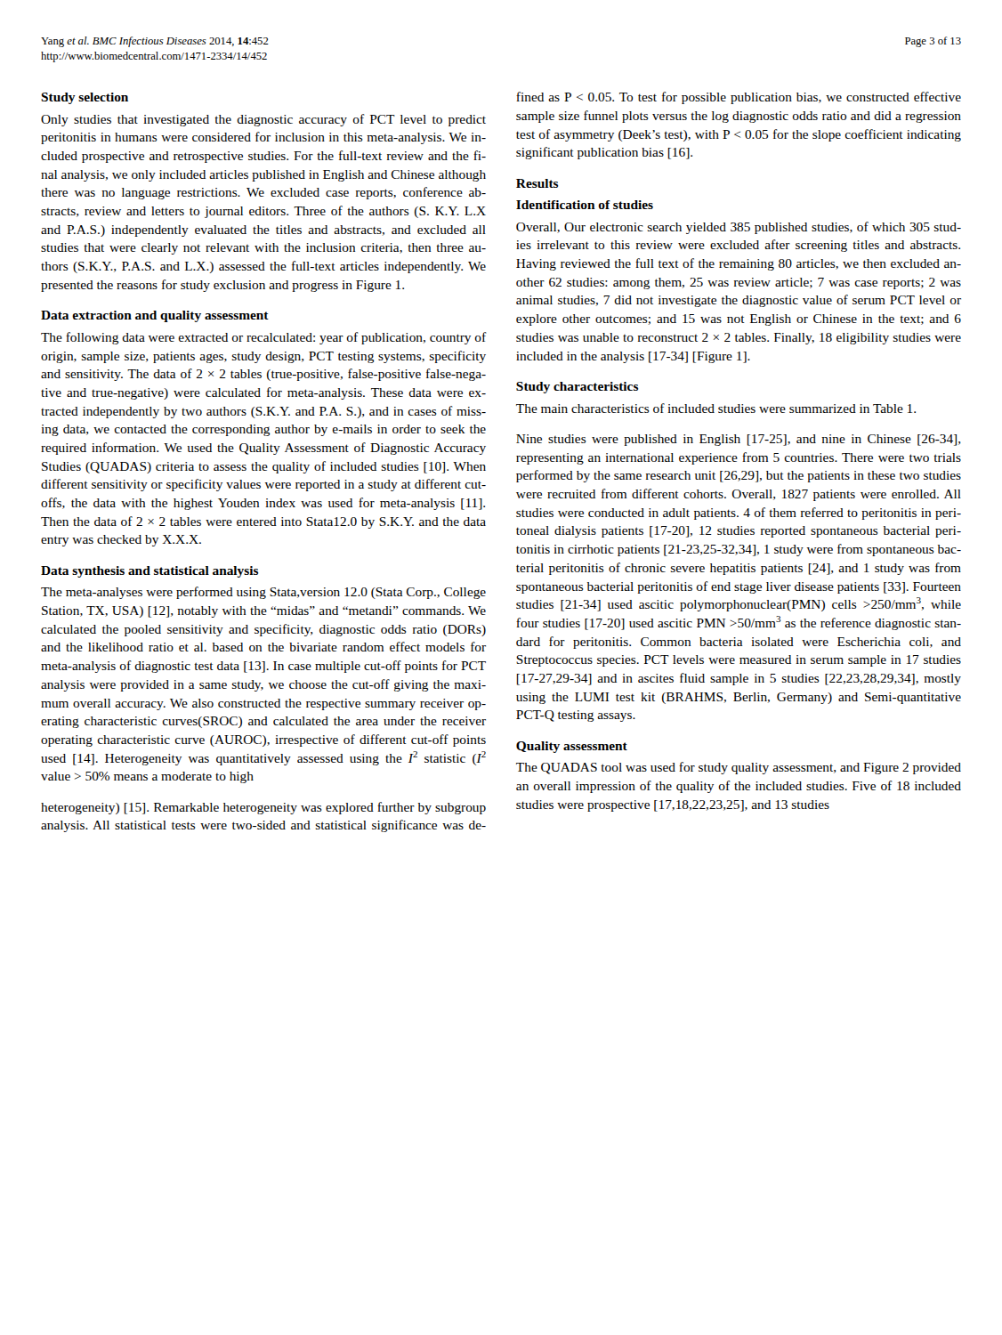Yang et al. BMC Infectious Diseases 2014, 14:452
http://www.biomedcentral.com/1471-2334/14/452
Page 3 of 13
Study selection
Only studies that investigated the diagnostic accuracy of PCT level to predict peritonitis in humans were considered for inclusion in this meta-analysis. We included prospective and retrospective studies. For the full-text review and the final analysis, we only included articles published in English and Chinese although there was no language restrictions. We excluded case reports, conference abstracts, review and letters to journal editors. Three of the authors (S. K.Y. L.X and P.A.S.) independently evaluated the titles and abstracts, and excluded all studies that were clearly not relevant with the inclusion criteria, then three authors (S.K.Y., P.A.S. and L.X.) assessed the full-text articles independently. We presented the reasons for study exclusion and progress in Figure 1.
Data extraction and quality assessment
The following data were extracted or recalculated: year of publication, country of origin, sample size, patients ages, study design, PCT testing systems, specificity and sensitivity. The data of 2 × 2 tables (true-positive, false-positive false-negative and true-negative) were calculated for meta-analysis. These data were extracted independently by two authors (S.K.Y. and P.A. S.), and in cases of missing data, we contacted the corresponding author by e-mails in order to seek the required information. We used the Quality Assessment of Diagnostic Accuracy Studies (QUADAS) criteria to assess the quality of included studies [10]. When different sensitivity or specificity values were reported in a study at different cutoffs, the data with the highest Youden index was used for meta-analysis [11]. Then the data of 2 × 2 tables were entered into Stata12.0 by S.K.Y. and the data entry was checked by X.X.X.
Data synthesis and statistical analysis
The meta-analyses were performed using Stata,version 12.0 (Stata Corp., College Station, TX, USA) [12], notably with the “midas” and “metandi” commands. We calculated the pooled sensitivity and specificity, diagnostic odds ratio (DORs) and the likelihood ratio et al. based on the bivariate random effect models for meta-analysis of diagnostic test data [13]. In case multiple cut-off points for PCT analysis were provided in a same study, we choose the cut-off giving the maximum overall accuracy. We also constructed the respective summary receiver operating characteristic curves(SROC) and calculated the area under the receiver operating characteristic curve (AUROC), irrespective of different cut-off points used [14]. Heterogeneity was quantitatively assessed using the I2 statistic (I2 value > 50% means a moderate to high
heterogeneity) [15]. Remarkable heterogeneity was explored further by subgroup analysis. All statistical tests were two-sided and statistical significance was defined as P < 0.05. To test for possible publication bias, we constructed effective sample size funnel plots versus the log diagnostic odds ratio and did a regression test of asymmetry (Deek’s test), with P < 0.05 for the slope coefficient indicating significant publication bias [16].
Results
Identification of studies
Overall, Our electronic search yielded 385 published studies, of which 305 studies irrelevant to this review were excluded after screening titles and abstracts. Having reviewed the full text of the remaining 80 articles, we then excluded another 62 studies: among them, 25 was review article; 7 was case reports; 2 was animal studies, 7 did not investigate the diagnostic value of serum PCT level or explore other outcomes; and 15 was not English or Chinese in the text; and 6 studies was unable to reconstruct 2 × 2 tables. Finally, 18 eligibility studies were included in the analysis [17-34] [Figure 1].
Study characteristics
The main characteristics of included studies were summarized in Table 1.
Nine studies were published in English [17-25], and nine in Chinese [26-34], representing an international experience from 5 countries. There were two trials performed by the same research unit [26,29], but the patients in these two studies were recruited from different cohorts. Overall, 1827 patients were enrolled. All studies were conducted in adult patients. 4 of them referred to peritonitis in peritoneal dialysis patients [17-20], 12 studies reported spontaneous bacterial peritonitis in cirrhotic patients [21-23,25-32,34], 1 study were from spontaneous bacterial peritonitis of chronic severe hepatitis patients [24], and 1 study was from spontaneous bacterial peritonitis of end stage liver disease patients [33]. Fourteen studies [21-34] used ascitic polymorphonuclear(PMN) cells >250/mm3, while four studies [17-20] used ascitic PMN >50/mm3 as the reference diagnostic standard for peritonitis. Common bacteria isolated were Escherichia coli, and Streptococcus species. PCT levels were measured in serum sample in 17 studies [17-27,29-34] and in ascites fluid sample in 5 studies [22,23,28,29,34], mostly using the LUMI test kit (BRAHMS, Berlin, Germany) and Semi-quantitative PCT-Q testing assays.
Quality assessment
The QUADAS tool was used for study quality assessment, and Figure 2 provided an overall impression of the quality of the included studies. Five of 18 included studies were prospective [17,18,22,23,25], and 13 studies